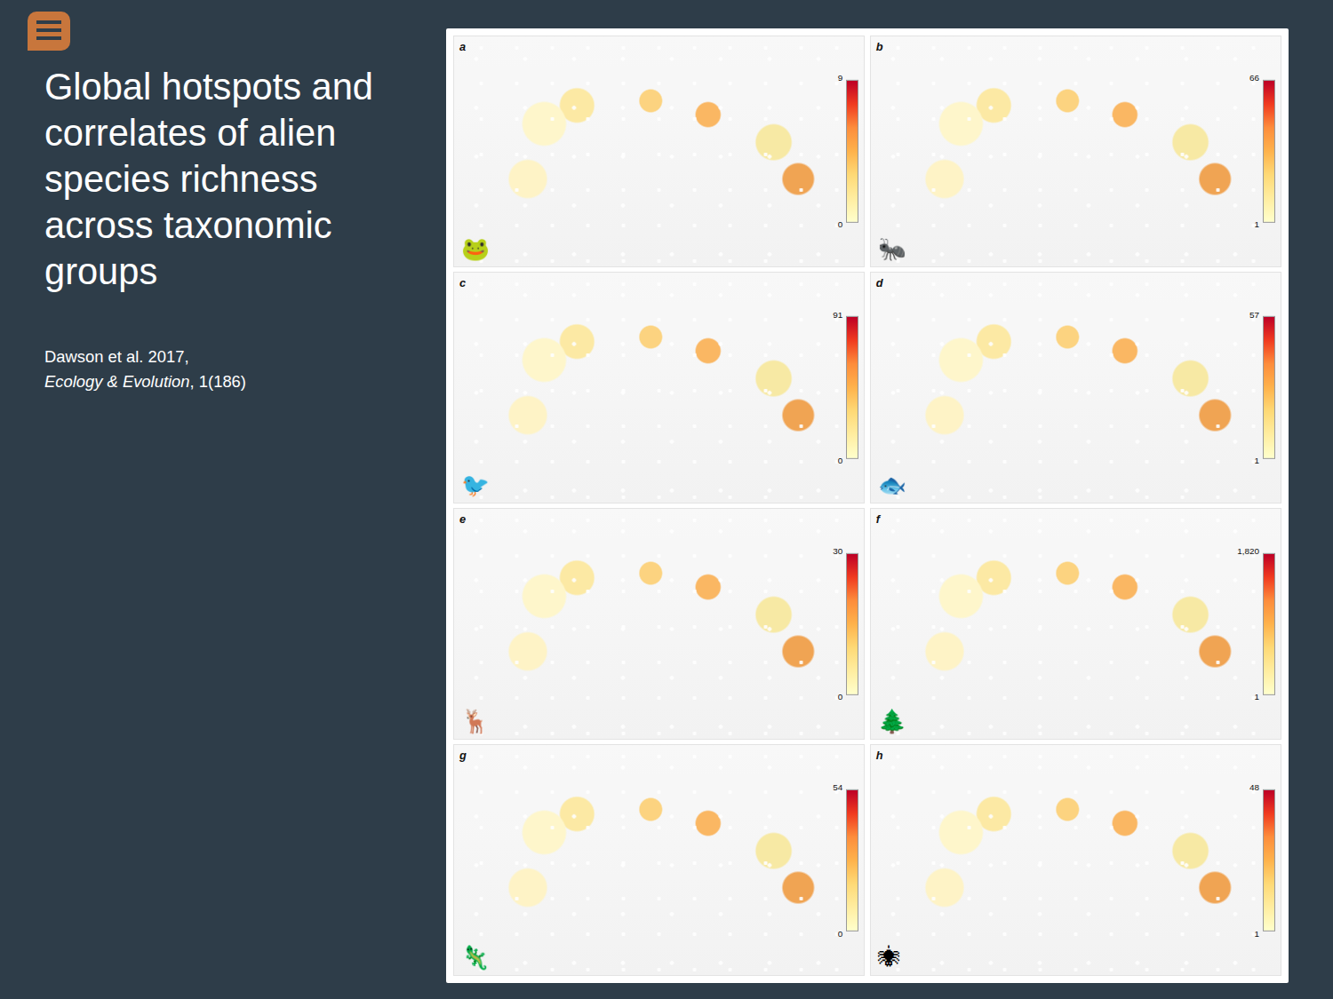Global hotspots and correlates of alien species richness across taxonomic groups
Dawson et al. 2017,
Ecology & Evolution, 1(186)
a 🐸
9 0
b 🐜
66 1
c 🐦
91 0
d 🐟
57 1
e 🦌
30 0
f 🌲
1,820 1
g 🦎
54 0
h 🕷
48 1